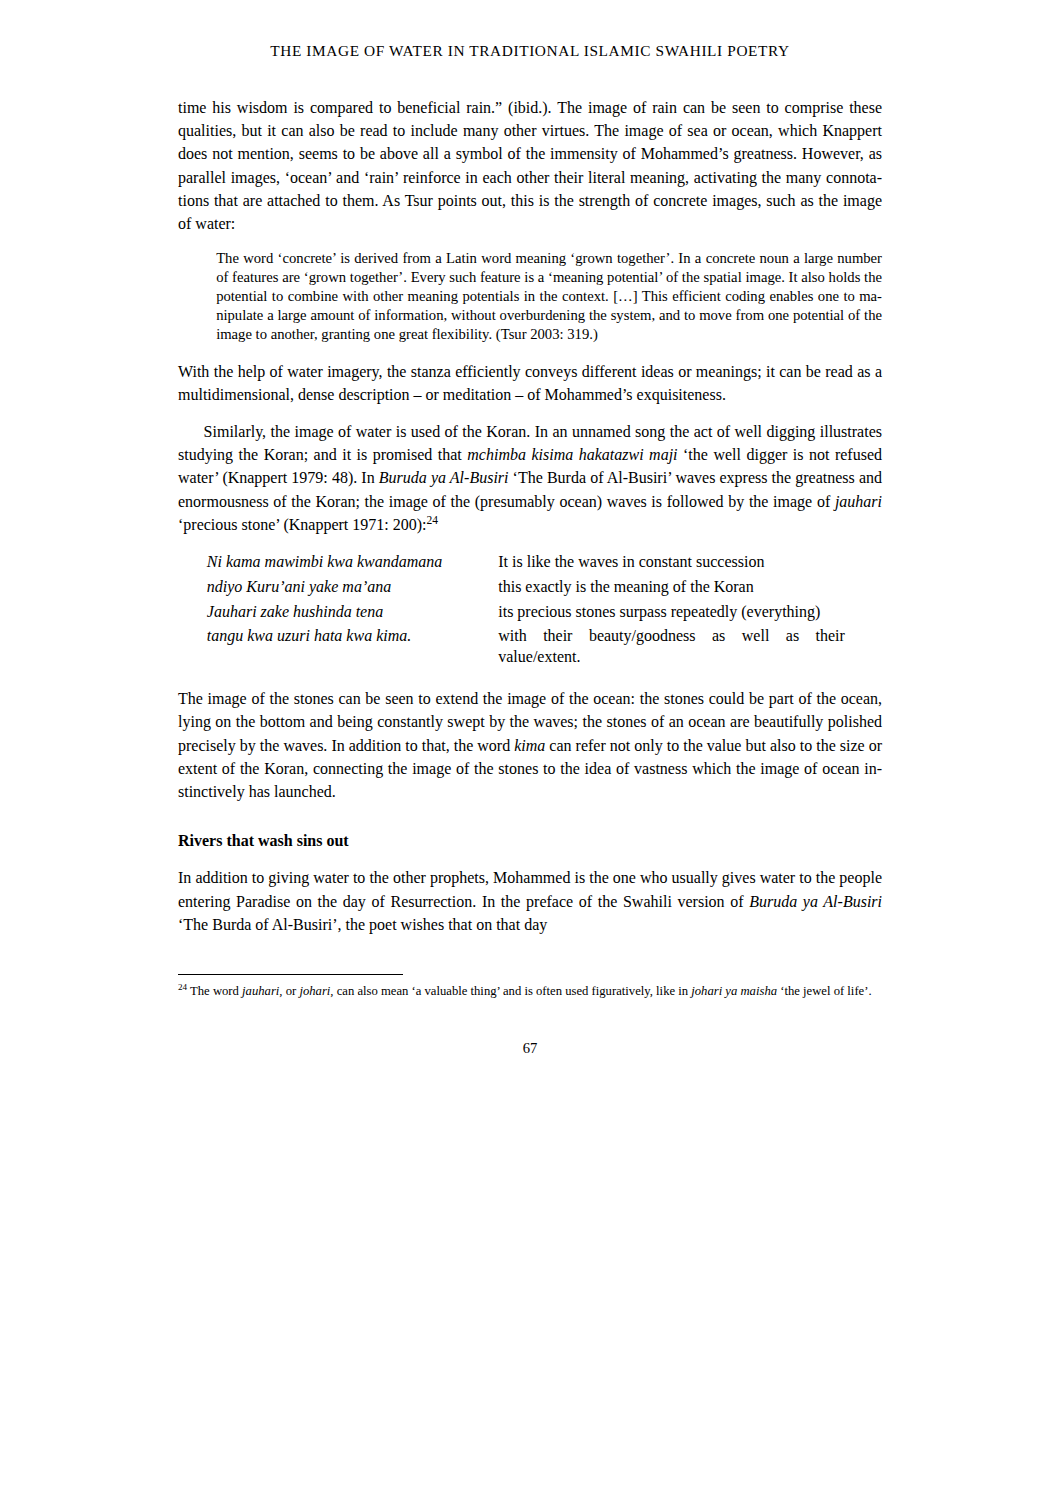THE IMAGE OF WATER IN TRADITIONAL ISLAMIC SWAHILI POETRY
time his wisdom is compared to beneficial rain.” (ibid.). The image of rain can be seen to comprise these qualities, but it can also be read to include many other virtues. The image of sea or ocean, which Knappert does not mention, seems to be above all a symbol of the immensity of Mohammed’s greatness. However, as parallel images, ‘ocean’ and ‘rain’ reinforce in each other their literal meaning, activating the many connotations that are attached to them. As Tsur points out, this is the strength of concrete images, such as the image of water:
The word ‘concrete’ is derived from a Latin word meaning ‘grown together’. In a concrete noun a large number of features are ‘grown together’. Every such feature is a ‘meaning potential’ of the spatial image. It also holds the potential to combine with other meaning potentials in the context. […] This efficient coding enables one to manipulate a large amount of information, without overburdening the system, and to move from one potential of the image to another, granting one great flexibility. (Tsur 2003: 319.)
With the help of water imagery, the stanza efficiently conveys different ideas or meanings; it can be read as a multidimensional, dense description – or meditation – of Mohammed’s exquisiteness.
Similarly, the image of water is used of the Koran. In an unnamed song the act of well digging illustrates studying the Koran; and it is promised that mchimba kisima hakatazwi maji ‘the well digger is not refused water’ (Knappert 1979: 48). In Buruda ya Al-Busiri ‘The Burda of Al-Busiri’ waves express the greatness and enormousness of the Koran; the image of the (presumably ocean) waves is followed by the image of jauhari ‘precious stone’ (Knappert 1971: 200):24
| Ni kama mawimbi kwa kwandamana | It is like the waves in constant succession |
| ndiyo Kuru’ani yake ma’ana | this exactly is the meaning of the Koran |
| Jauhari zake hushinda tena | its precious stones surpass repeatedly (everything) |
| tangu kwa uzuri hata kwa kima. | with their beauty/goodness as well as their value/extent. |
The image of the stones can be seen to extend the image of the ocean: the stones could be part of the ocean, lying on the bottom and being constantly swept by the waves; the stones of an ocean are beautifully polished precisely by the waves. In addition to that, the word kima can refer not only to the value but also to the size or extent of the Koran, connecting the image of the stones to the idea of vastness which the image of ocean instinctively has launched.
Rivers that wash sins out
In addition to giving water to the other prophets, Mohammed is the one who usually gives water to the people entering Paradise on the day of Resurrection. In the preface of the Swahili version of Buruda ya Al-Busiri ‘The Burda of Al-Busiri’, the poet wishes that on that day
24 The word jauhari, or johari, can also mean ‘a valuable thing’ and is often used figuratively, like in johari ya maisha ‘the jewel of life’.
67